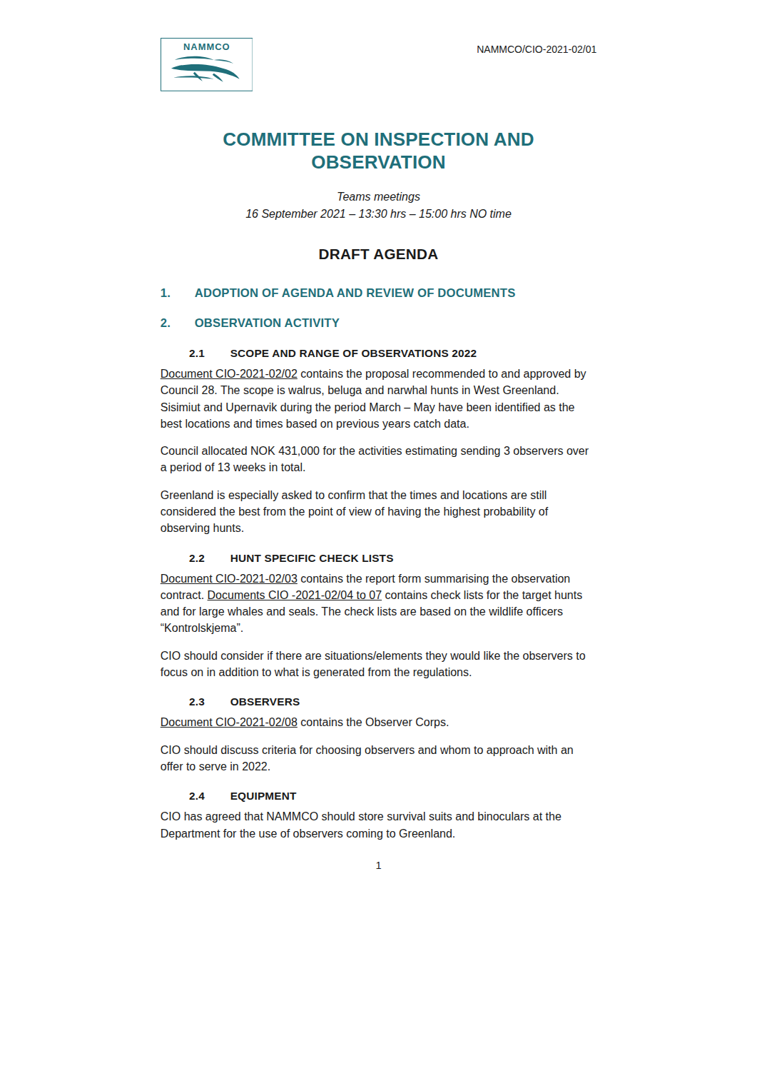NAMMCO
NAMMCO/CIO-2021-02/01
COMMITTEE ON INSPECTION AND OBSERVATION
Teams meetings
16 September 2021 – 13:30 hrs – 15:00 hrs NO time
DRAFT AGENDA
ADOPTION OF AGENDA AND REVIEW OF DOCUMENTS
OBSERVATION ACTIVITY
2.1 SCOPE AND RANGE OF OBSERVATIONS 2022
Document CIO-2021-02/02 contains the proposal recommended to and approved by Council 28. The scope is walrus, beluga and narwhal hunts in West Greenland. Sisimiut and Upernavik during the period March – May have been identified as the best locations and times based on previous years catch data.
Council allocated NOK 431,000 for the activities estimating sending 3 observers over a period of 13 weeks in total.
Greenland is especially asked to confirm that the times and locations are still considered the best from the point of view of having the highest probability of observing hunts.
2.2 HUNT SPECIFIC CHECK LISTS
Document CIO-2021-02/03 contains the report form summarising the observation contract. Documents CIO -2021-02/04 to 07 contains check lists for the target hunts and for large whales and seals. The check lists are based on the wildlife officers “Kontrolskjema”.
CIO should consider if there are situations/elements they would like the observers to focus on in addition to what is generated from the regulations.
2.3 OBSERVERS
Document CIO-2021-02/08 contains the Observer Corps.
CIO should discuss criteria for choosing observers and whom to approach with an offer to serve in 2022.
2.4 EQUIPMENT
CIO has agreed that NAMMCO should store survival suits and binoculars at the Department for the use of observers coming to Greenland.
1